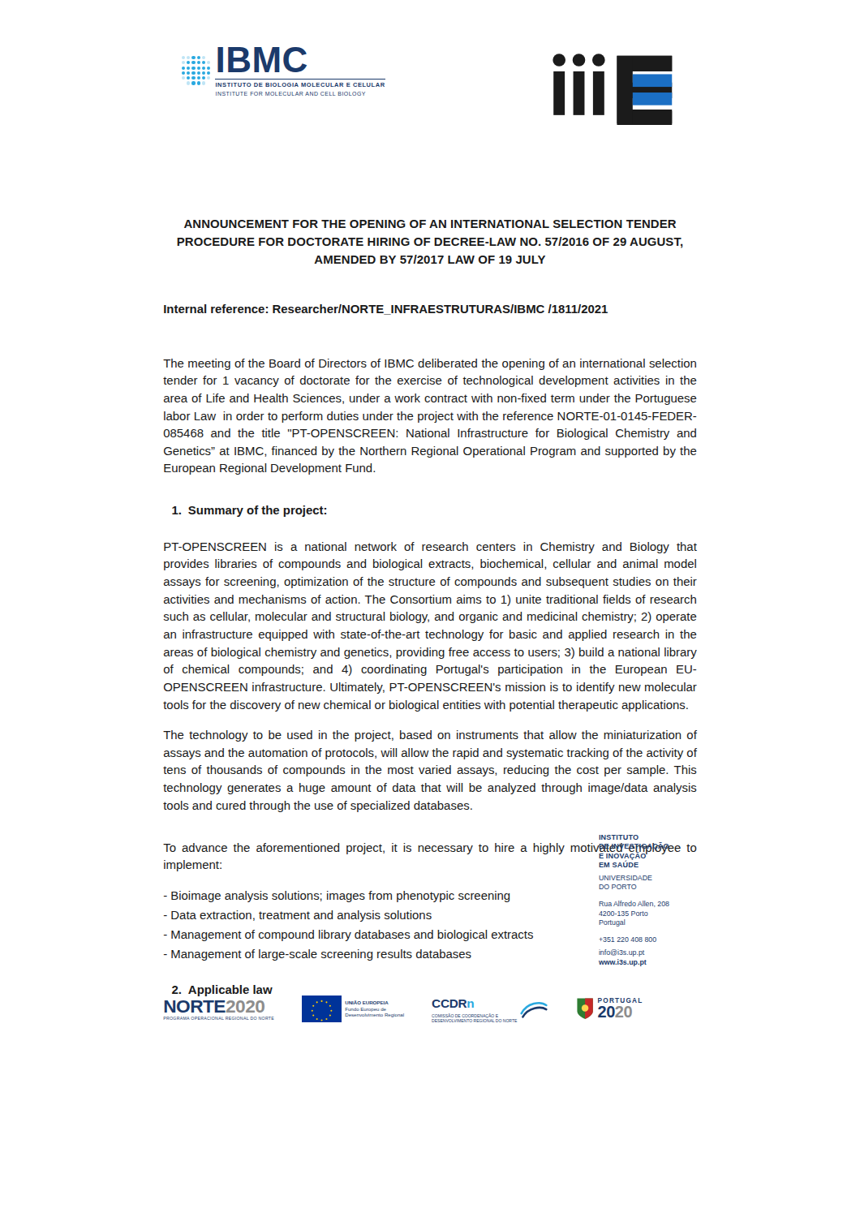IBMC
INSTITUTO DE BIOLOGIA MOLECULAR E CELULAR
INSTITUTE FOR MOLECULAR AND CELL BIOLOGY
ANNOUNCEMENT FOR THE OPENING OF AN INTERNATIONAL SELECTION TENDER
PROCEDURE FOR DOCTORATE HIRING OF DECREE-LAW NO. 57/2016 OF 29 AUGUST,
AMENDED BY 57/2017 LAW OF 19 JULY
Internal reference: Researcher/NORTE_INFRAESTRUTURAS/IBMC /1811/2021
The meeting of the Board of Directors of IBMC deliberated the opening of an international selection tender for 1 vacancy of doctorate for the exercise of technological development activities in the area of Life and Health Sciences, under a work contract with non-fixed term under the Portuguese labor Law in order to perform duties under the project with the reference NORTE-01-0145-FEDER-085468 and the title "PT-OPENSCREEN: National Infrastructure for Biological Chemistry and Genetics” at IBMC, financed by the Northern Regional Operational Program and supported by the European Regional Development Fund.
1.
Summary of the project:
PT-OPENSCREEN is a national network of research centers in Chemistry and Biology that provides libraries of compounds and biological extracts, biochemical, cellular and animal model assays for screening, optimization of the structure of compounds and subsequent studies on their activities and mechanisms of action. The Consortium aims to 1) unite traditional fields of research such as cellular, molecular and structural biology, and organic and medicinal chemistry; 2) operate an infrastructure equipped with state-of-the-art technology for basic and applied research in the areas of biological chemistry and genetics, providing free access to users; 3) build a national library of chemical compounds; and 4) coordinating Portugal's participation in the European EU-OPENSCREEN infrastructure. Ultimately, PT-OPENSCREEN's mission is to identify new molecular tools for the discovery of new chemical or biological entities with potential therapeutic applications.
The technology to be used in the project, based on instruments that allow the miniaturization of assays and the automation of protocols, will allow the rapid and systematic tracking of the activity of tens of thousands of compounds in the most varied assays, reducing the cost per sample. This technology generates a huge amount of data that will be analyzed through image/data analysis tools and cured through the use of specialized databases.
To advance the aforementioned project, it is necessary to hire a highly motivated employee to implement:
- Bioimage analysis solutions; images from phenotypic screening
- Data extraction, treatment and analysis solutions
- Management of compound library databases and biological extracts
- Management of large-scale screening results databases
2.
Applicable law
Instituto
de Investigação
e Inovação
em Saúde
Universidade
do Porto
Rua Alfredo Allen, 208
4200-135 Porto
Portugal
+351 220 408 800
info@i3s.up.pt
www.i3s.up.pt
NORTE2020
PROGRAMA OPERACIONAL REGIONAL DO NORTE
UNIÃO EUROPEIA
Fundo Europeu de
Desenvolvimento Regional
CCDRn
COMISSÃO DE COORDENAÇÃO E
DESENVOLVIMENTO REGIONAL DO NORTE
PORTUGAL
2020